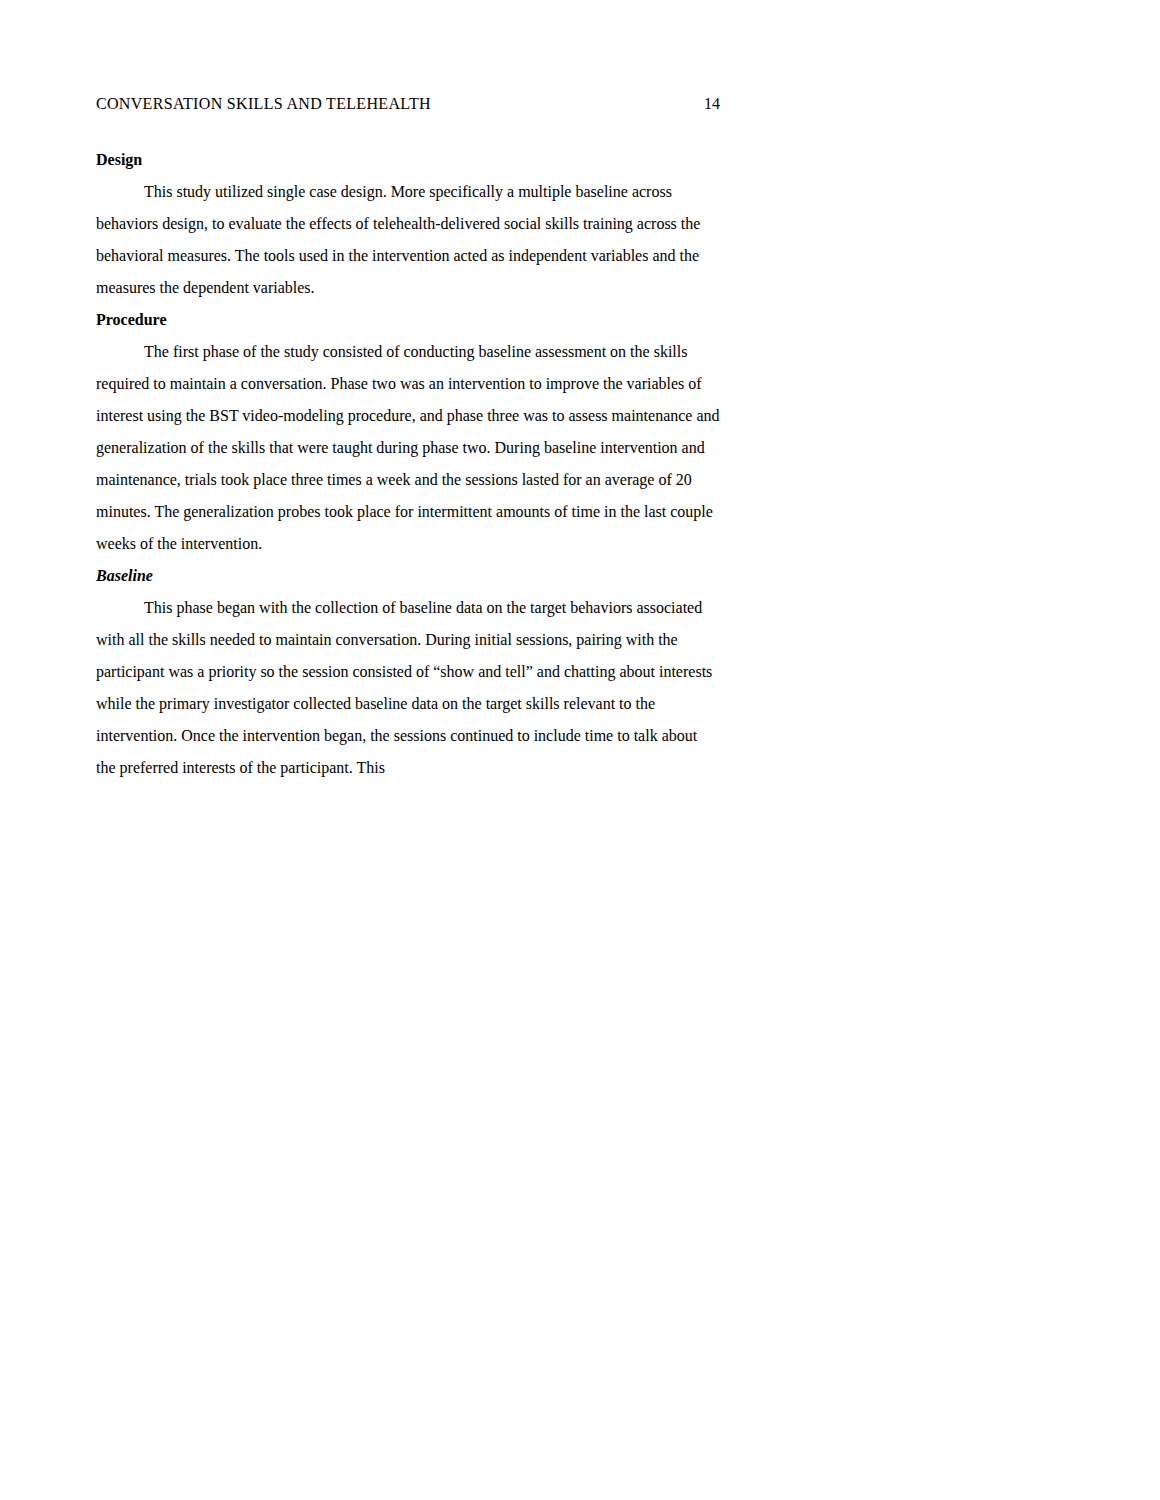Conversation Skills and Telehealth 14
Design
This study utilized single case design. More specifically a multiple baseline across behaviors design, to evaluate the effects of telehealth-delivered social skills training across the behavioral measures. The tools used in the intervention acted as independent variables and the measures the dependent variables.
Procedure
The first phase of the study consisted of conducting baseline assessment on the skills required to maintain a conversation. Phase two was an intervention to improve the variables of interest using the BST video-modeling procedure, and phase three was to assess maintenance and generalization of the skills that were taught during phase two. During baseline intervention and maintenance, trials took place three times a week and the sessions lasted for an average of 20 minutes. The generalization probes took place for intermittent amounts of time in the last couple weeks of the intervention.
Baseline
This phase began with the collection of baseline data on the target behaviors associated with all the skills needed to maintain conversation. During initial sessions, pairing with the participant was a priority so the session consisted of “show and tell” and chatting about interests while the primary investigator collected baseline data on the target skills relevant to the intervention. Once the intervention began, the sessions continued to include time to talk about the preferred interests of the participant. This